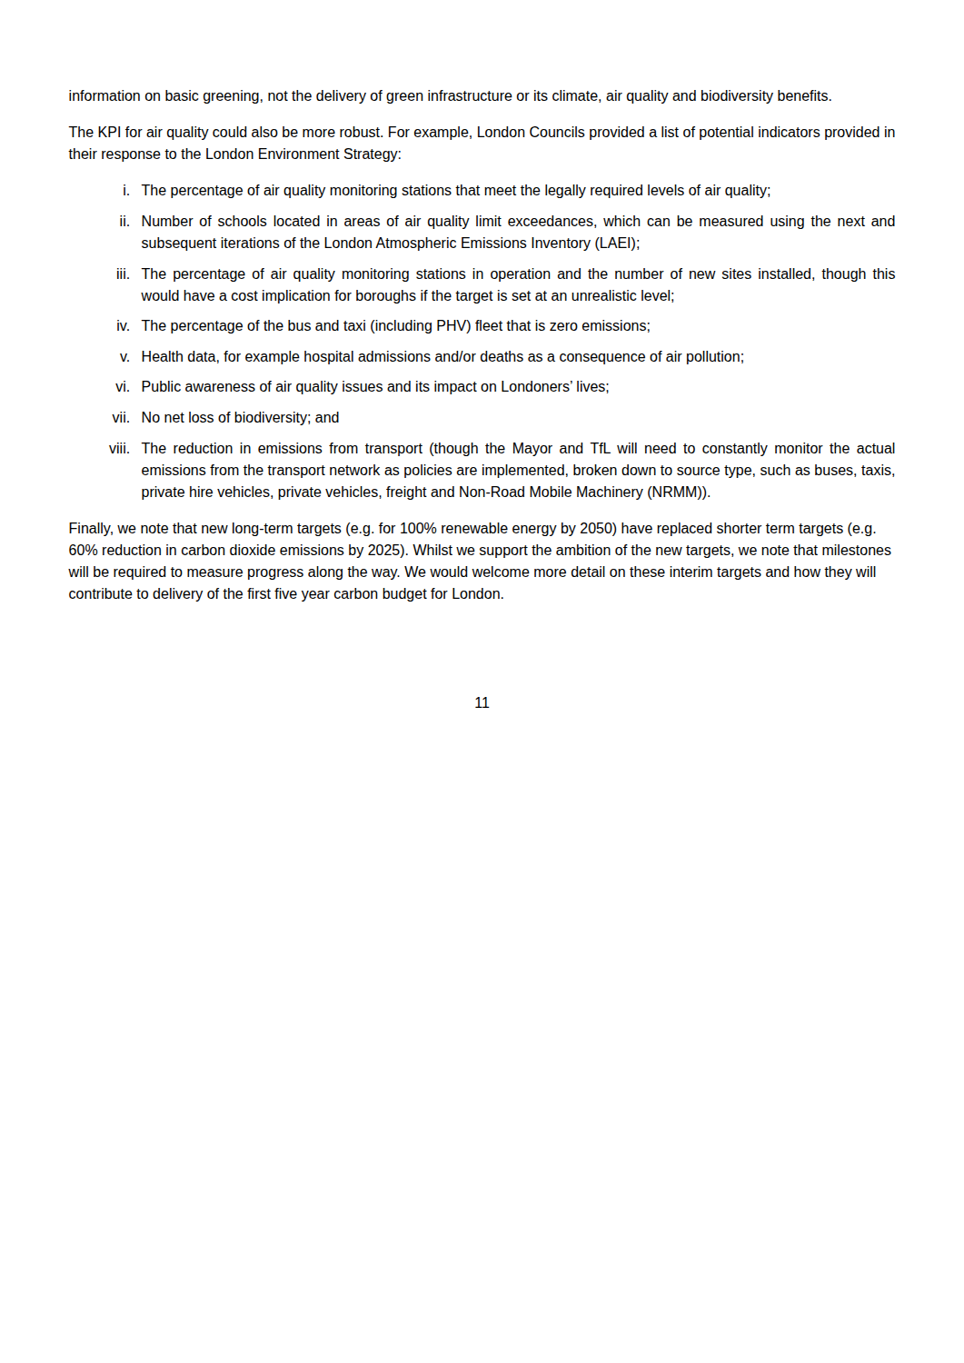information on basic greening, not the delivery of green infrastructure or its climate, air quality and biodiversity benefits.
The KPI for air quality could also be more robust. For example, London Councils provided a list of potential indicators provided in their response to the London Environment Strategy:
The percentage of air quality monitoring stations that meet the legally required levels of air quality;
Number of schools located in areas of air quality limit exceedances, which can be measured using the next and subsequent iterations of the London Atmospheric Emissions Inventory (LAEI);
The percentage of air quality monitoring stations in operation and the number of new sites installed, though this would have a cost implication for boroughs if the target is set at an unrealistic level;
The percentage of the bus and taxi (including PHV) fleet that is zero emissions;
Health data, for example hospital admissions and/or deaths as a consequence of air pollution;
Public awareness of air quality issues and its impact on Londoners’ lives;
No net loss of biodiversity; and
The reduction in emissions from transport (though the Mayor and TfL will need to constantly monitor the actual emissions from the transport network as policies are implemented, broken down to source type, such as buses, taxis, private hire vehicles, private vehicles, freight and Non-Road Mobile Machinery (NRMM)).
Finally, we note that new long-term targets (e.g. for 100% renewable energy by 2050) have replaced shorter term targets (e.g. 60% reduction in carbon dioxide emissions by 2025). Whilst we support the ambition of the new targets, we note that milestones will be required to measure progress along the way. We would welcome more detail on these interim targets and how they will contribute to delivery of the first five year carbon budget for London.
11